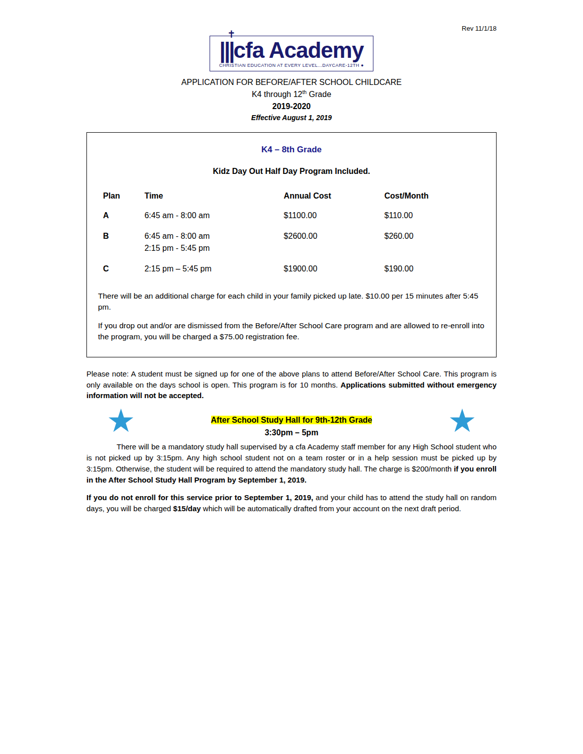Rev 11/1/18
✝
|||cfa Academy
CHRISTIAN EDUCATION AT EVERY LEVEL...DAYCARE-12TH ●
APPLICATION FOR BEFORE/AFTER SCHOOL CHILDCARE K4 through 12th Grade 2019-2020 Effective August 1, 2019
K4 – 8th Grade
Kidz Day Out Half Day Program Included.
| Plan | Time | Annual Cost | Cost/Month |
| --- | --- | --- | --- |
| A | 6:45 am - 8:00 am | $1100.00 | $110.00 |
| B | 6:45 am - 8:00 am 2:15 pm - 5:45 pm | $2600.00 | $260.00 |
| C | 2:15 pm – 5:45 pm | $1900.00 | $190.00 |
There will be an additional charge for each child in your family picked up late. $10.00 per 15 minutes after 5:45 pm.
If you drop out and/or are dismissed from the Before/After School Care program and are allowed to re-enroll into the program, you will be charged a $75.00 registration fee.
Please note: A student must be signed up for one of the above plans to attend Before/After School Care. This program is only available on the days school is open. This program is for 10 months. Applications submitted without emergency information will not be accepted.
★ ★ After School Study Hall for 9th-12th Grade 3:30pm – 5pm
There will be a mandatory study hall supervised by a cfa Academy staff member for any High School student who is not picked up by 3:15pm. Any high school student not on a team roster or in a help session must be picked up by 3:15pm. Otherwise, the student will be required to attend the mandatory study hall. The charge is $200/month if you enroll in the After School Study Hall Program by September 1, 2019.
If you do not enroll for this service prior to September 1, 2019, and your child has to attend the study hall on random days, you will be charged $15/day which will be automatically drafted from your account on the next draft period.